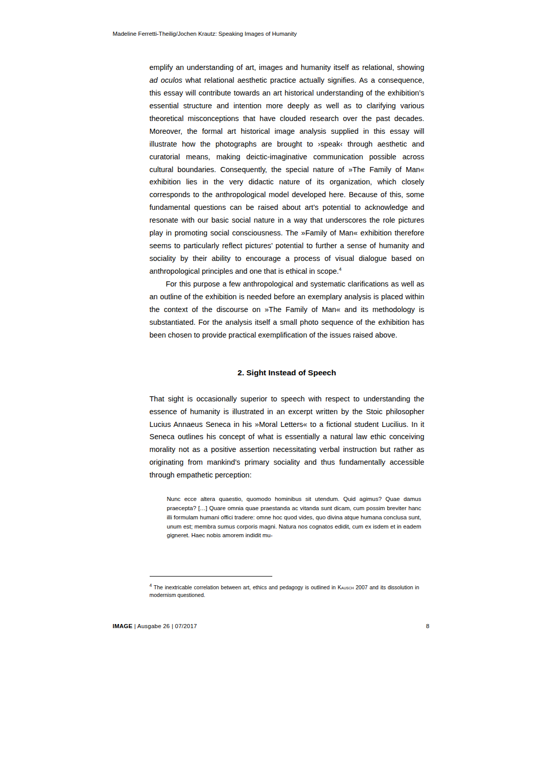Madeline Ferretti-Theilig/Jochen Krautz: Speaking Images of Humanity
emplify an understanding of art, images and humanity itself as relational, showing ad oculos what relational aesthetic practice actually signifies. As a consequence, this essay will contribute towards an art historical understanding of the exhibition’s essential structure and intention more deeply as well as to clarifying various theoretical misconceptions that have clouded research over the past decades. Moreover, the formal art historical image analysis supplied in this essay will illustrate how the photographs are brought to ›speak‹ through aesthetic and curatorial means, making deictic-imaginative communication possible across cultural boundaries. Consequently, the special nature of »The Family of Man« exhibition lies in the very didactic nature of its organization, which closely corresponds to the anthropological model developed here. Because of this, some fundamental questions can be raised about art’s potential to acknowledge and resonate with our basic social nature in a way that underscores the role pictures play in promoting social consciousness. The »Family of Man« exhibition therefore seems to particularly reflect pictures’ potential to further a sense of humanity and sociality by their ability to encourage a process of visual dialogue based on anthropological principles and one that is ethical in scope.4
For this purpose a few anthropological and systematic clarifications as well as an outline of the exhibition is needed before an exemplary analysis is placed within the context of the discourse on »The Family of Man« and its methodology is substantiated. For the analysis itself a small photo sequence of the exhibition has been chosen to provide practical exemplification of the issues raised above.
2. Sight Instead of Speech
That sight is occasionally superior to speech with respect to understanding the essence of humanity is illustrated in an excerpt written by the Stoic philosopher Lucius Annaeus Seneca in his »Moral Letters« to a fictional student Lucilius. In it Seneca outlines his concept of what is essentially a natural law ethic conceiving morality not as a positive assertion necessitating verbal instruction but rather as originating from mankind’s primary sociality and thus fundamentally accessible through empathetic perception:
Nunc ecce altera quaestio, quomodo hominibus sit utendum. Quid agimus? Quae damus praecepta? […] Quare omnia quae praestanda ac vitanda sunt dicam, cum possim breviter hanc illi formulam humani offici tradere: omne hoc quod vides, quo divina atque humana conclusa sunt, unum est; membra sumus corporis magni. Natura nos cognatos edidit, cum ex isdem et in eadem gigneret. Haec nobis amorem indidit mu-
4 The inextricable correlation between art, ethics and pedagogy is outlined in Kausch 2007 and its dissolution in modernism questioned.
IMAGE | Ausgabe 26 | 07/2017
8